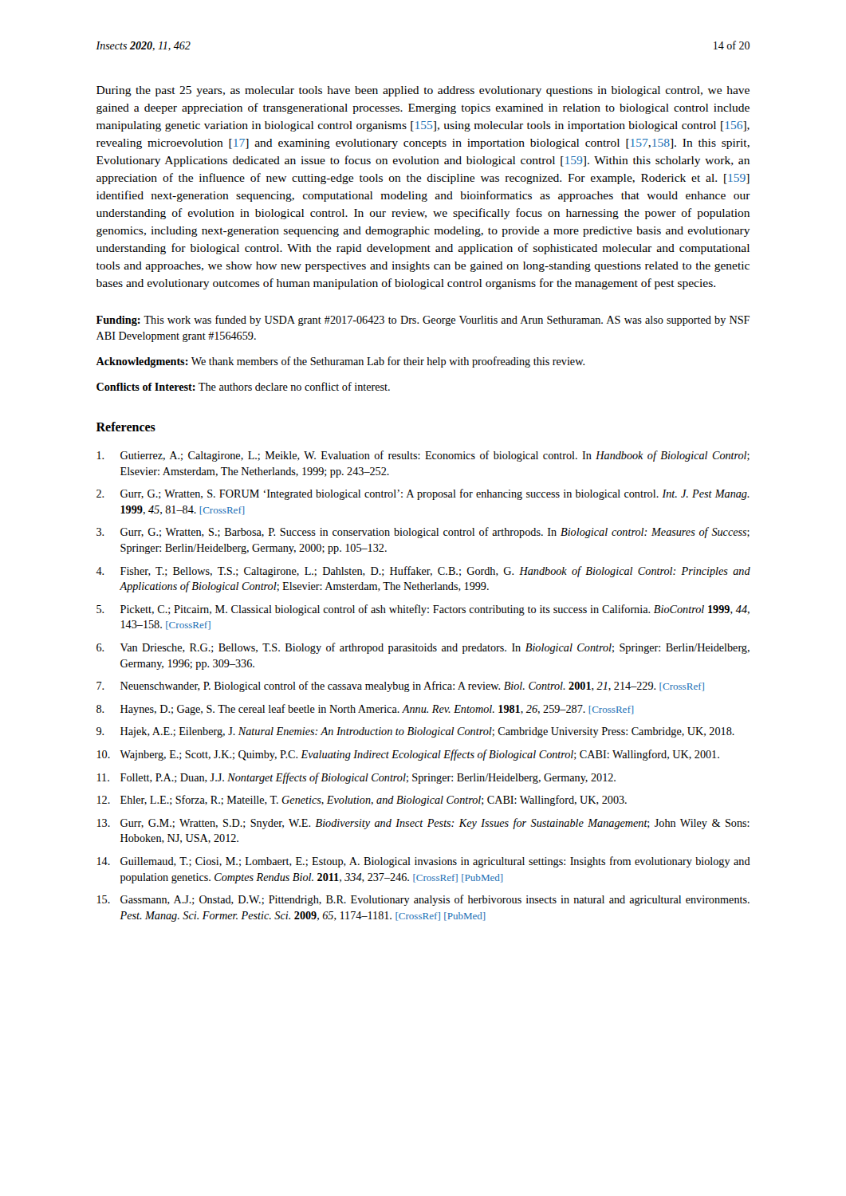Insects 2020, 11, 462 14 of 20
During the past 25 years, as molecular tools have been applied to address evolutionary questions in biological control, we have gained a deeper appreciation of transgenerational processes. Emerging topics examined in relation to biological control include manipulating genetic variation in biological control organisms [155], using molecular tools in importation biological control [156], revealing microevolution [17] and examining evolutionary concepts in importation biological control [157,158]. In this spirit, Evolutionary Applications dedicated an issue to focus on evolution and biological control [159]. Within this scholarly work, an appreciation of the influence of new cutting-edge tools on the discipline was recognized. For example, Roderick et al. [159] identified next-generation sequencing, computational modeling and bioinformatics as approaches that would enhance our understanding of evolution in biological control. In our review, we specifically focus on harnessing the power of population genomics, including next-generation sequencing and demographic modeling, to provide a more predictive basis and evolutionary understanding for biological control. With the rapid development and application of sophisticated molecular and computational tools and approaches, we show how new perspectives and insights can be gained on long-standing questions related to the genetic bases and evolutionary outcomes of human manipulation of biological control organisms for the management of pest species.
Funding: This work was funded by USDA grant #2017-06423 to Drs. George Vourlitis and Arun Sethuraman. AS was also supported by NSF ABI Development grant #1564659.
Acknowledgments: We thank members of the Sethuraman Lab for their help with proofreading this review.
Conflicts of Interest: The authors declare no conflict of interest.
References
1. Gutierrez, A.; Caltagirone, L.; Meikle, W. Evaluation of results: Economics of biological control. In Handbook of Biological Control; Elsevier: Amsterdam, The Netherlands, 1999; pp. 243–252.
2. Gurr, G.; Wratten, S. FORUM ‘Integrated biological control’: A proposal for enhancing success in biological control. Int. J. Pest Manag. 1999, 45, 81–84. CrossRef
3. Gurr, G.; Wratten, S.; Barbosa, P. Success in conservation biological control of arthropods. In Biological control: Measures of Success; Springer: Berlin/Heidelberg, Germany, 2000; pp. 105–132.
4. Fisher, T.; Bellows, T.S.; Caltagirone, L.; Dahlsten, D.; Huffaker, C.B.; Gordh, G. Handbook of Biological Control: Principles and Applications of Biological Control; Elsevier: Amsterdam, The Netherlands, 1999.
5. Pickett, C.; Pitcairn, M. Classical biological control of ash whitefly: Factors contributing to its success in California. BioControl 1999, 44, 143–158. CrossRef
6. Van Driesche, R.G.; Bellows, T.S. Biology of arthropod parasitoids and predators. In Biological Control; Springer: Berlin/Heidelberg, Germany, 1996; pp. 309–336.
7. Neuenschwander, P. Biological control of the cassava mealybug in Africa: A review. Biol. Control. 2001, 21, 214–229. CrossRef
8. Haynes, D.; Gage, S. The cereal leaf beetle in North America. Annu. Rev. Entomol. 1981, 26, 259–287. CrossRef
9. Hajek, A.E.; Eilenberg, J. Natural Enemies: An Introduction to Biological Control; Cambridge University Press: Cambridge, UK, 2018.
10. Wajnberg, E.; Scott, J.K.; Quimby, P.C. Evaluating Indirect Ecological Effects of Biological Control; CABI: Wallingford, UK, 2001.
11. Follett, P.A.; Duan, J.J. Nontarget Effects of Biological Control; Springer: Berlin/Heidelberg, Germany, 2012.
12. Ehler, L.E.; Sforza, R.; Mateille, T. Genetics, Evolution, and Biological Control; CABI: Wallingford, UK, 2003.
13. Gurr, G.M.; Wratten, S.D.; Snyder, W.E. Biodiversity and Insect Pests: Key Issues for Sustainable Management; John Wiley & Sons: Hoboken, NJ, USA, 2012.
14. Guillemaud, T.; Ciosi, M.; Lombaert, E.; Estoup, A. Biological invasions in agricultural settings: Insights from evolutionary biology and population genetics. Comptes Rendus Biol. 2011, 334, 237–246. CrossRef PubMed
15. Gassmann, A.J.; Onstad, D.W.; Pittendrigh, B.R. Evolutionary analysis of herbivorous insects in natural and agricultural environments. Pest. Manag. Sci. Former. Pestic. Sci. 2009, 65, 1174–1181. CrossRef PubMed